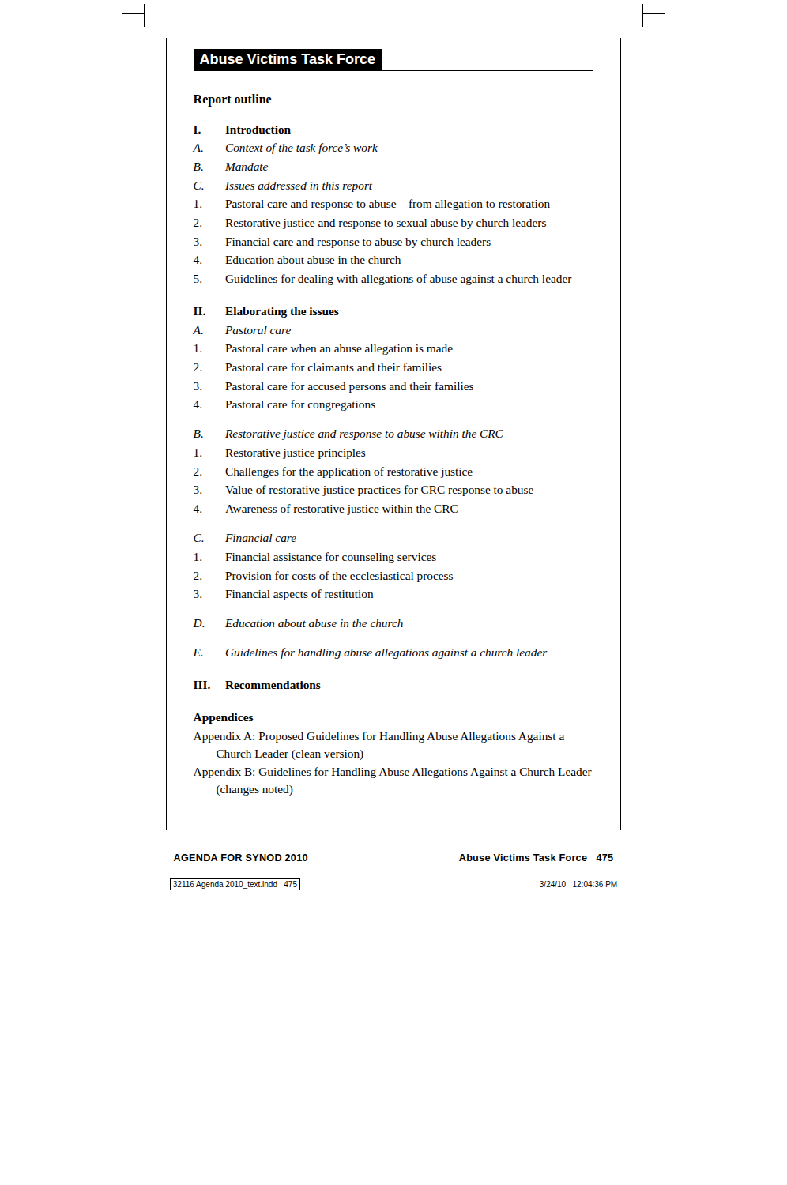Abuse Victims Task Force
Report outline
I. Introduction
A. Context of the task force’s work
B. Mandate
C. Issues addressed in this report
1. Pastoral care and response to abuse—from allegation to restoration
2. Restorative justice and response to sexual abuse by church leaders
3. Financial care and response to abuse by church leaders
4. Education about abuse in the church
5. Guidelines for dealing with allegations of abuse against a church leader
II. Elaborating the issues
A. Pastoral care
1. Pastoral care when an abuse allegation is made
2. Pastoral care for claimants and their families
3. Pastoral care for accused persons and their families
4. Pastoral care for congregations
B. Restorative justice and response to abuse within the CRC
1. Restorative justice principles
2. Challenges for the application of restorative justice
3. Value of restorative justice practices for CRC response to abuse
4. Awareness of restorative justice within the CRC
C. Financial care
1. Financial assistance for counseling services
2. Provision for costs of the ecclesiastical process
3. Financial aspects of restitution
D. Education about abuse in the church
E. Guidelines for handling abuse allegations against a church leader
III. Recommendations
Appendices
Appendix A: Proposed Guidelines for Handling Abuse Allegations Against a Church Leader (clean version)
Appendix B: Guidelines for Handling Abuse Allegations Against a Church Leader (changes noted)
AGENDA FOR SYNOD 2010
Abuse Victims Task Force 475
32116 Agenda 2010_text.indd 475
3/24/10 12:04:36 PM